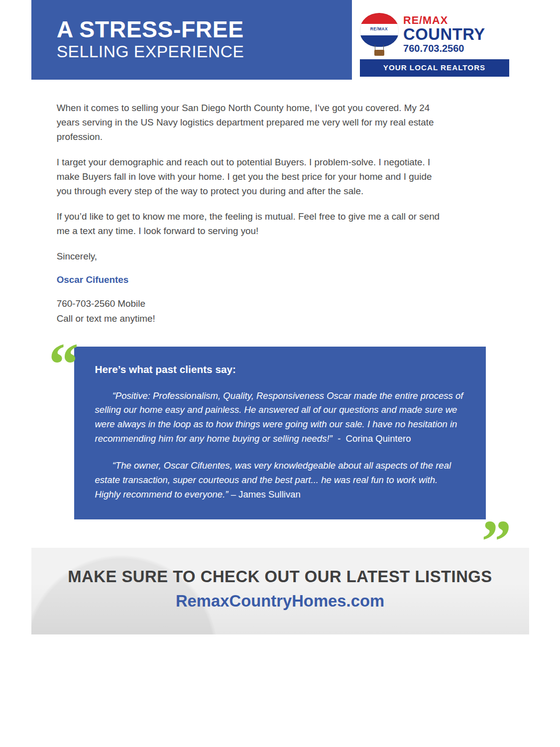A Stress-Free Selling Experience
RE/MAX COUNTRY 760.703.2560
Your Local Realtors
When it comes to selling your San Diego North County home, I’ve got you covered. My 24 years serving in the US Navy logistics department prepared me very well for my real estate profession.
I target your demographic and reach out to potential Buyers. I problem-solve. I negotiate. I make Buyers fall in love with your home. I get you the best price for your home and I guide you through every step of the way to protect you during and after the sale.
If you’d like to get to know me more, the feeling is mutual. Feel free to give me a call or send me a text any time. I look forward to serving you!
Sincerely,
Oscar Cifuentes
760-703-2560 Mobile
Call or text me anytime!
“
Here’s what past clients say:
“Positive: Professionalism, Quality, Responsiveness Oscar made the entire process of selling our home easy and painless. He answered all of our questions and made sure we were always in the loop as to how things were going with our sale. I have no hesitation in recommending him for any home buying or selling needs!” - Corina Quintero
“The owner, Oscar Cifuentes, was very knowledgeable about all aspects of the real estate transaction, super courteous and the best part... he was real fun to work with. Highly recommend to everyone.” – James Sullivan
”
Make sure to check out our latest listings
RemaxCountryHomes.com